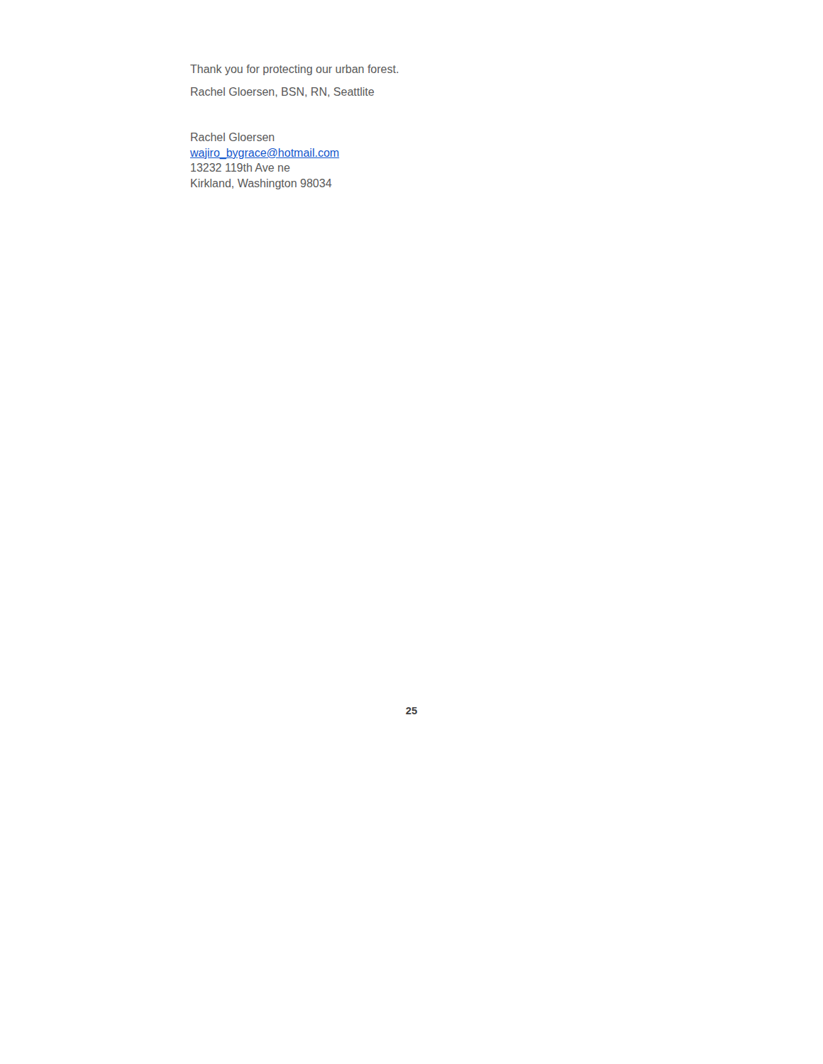Thank you for protecting our urban forest.
Rachel Gloersen, BSN, RN, Seattlite
Rachel Gloersen
wajiro_bygrace@hotmail.com
13232 119th Ave ne
Kirkland, Washington 98034
25